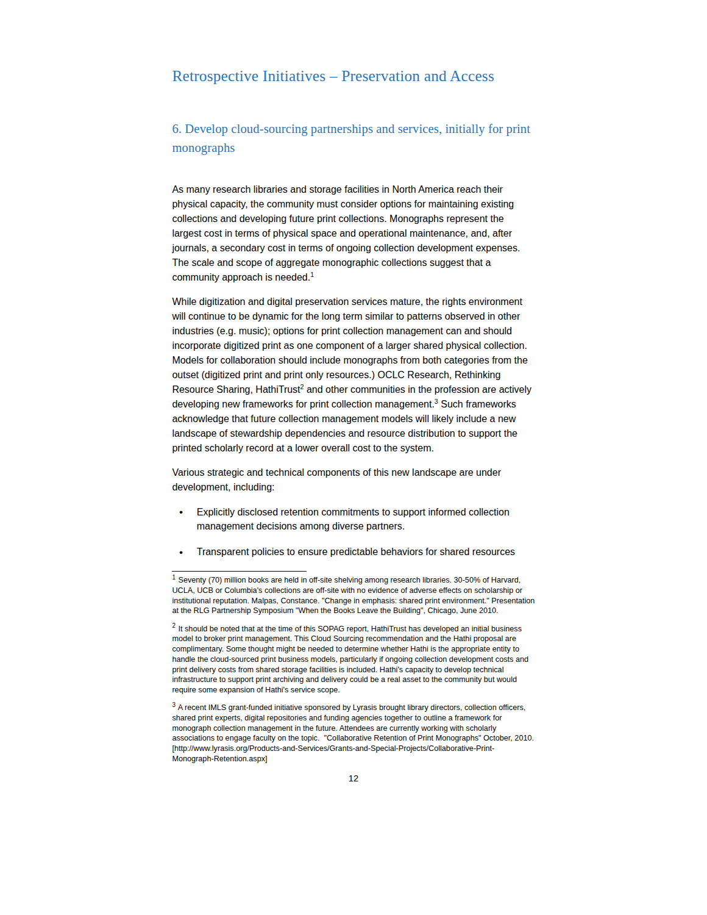Retrospective Initiatives – Preservation and Access
6. Develop cloud-sourcing partnerships and services, initially for print monographs
As many research libraries and storage facilities in North America reach their physical capacity, the community must consider options for maintaining existing collections and developing future print collections. Monographs represent the largest cost in terms of physical space and operational maintenance, and, after journals, a secondary cost in terms of ongoing collection development expenses. The scale and scope of aggregate monographic collections suggest that a community approach is needed.1
While digitization and digital preservation services mature, the rights environment will continue to be dynamic for the long term similar to patterns observed in other industries (e.g. music); options for print collection management can and should incorporate digitized print as one component of a larger shared physical collection. Models for collaboration should include monographs from both categories from the outset (digitized print and print only resources.) OCLC Research, Rethinking Resource Sharing, HathiTrust2 and other communities in the profession are actively developing new frameworks for print collection management.3 Such frameworks acknowledge that future collection management models will likely include a new landscape of stewardship dependencies and resource distribution to support the printed scholarly record at a lower overall cost to the system.
Various strategic and technical components of this new landscape are under development, including:
Explicitly disclosed retention commitments to support informed collection management decisions among diverse partners.
Transparent policies to ensure predictable behaviors for shared resources
1 Seventy (70) million books are held in off-site shelving among research libraries. 30-50% of Harvard, UCLA, UCB or Columbia's collections are off-site with no evidence of adverse effects on scholarship or institutional reputation. Malpas, Constance. "Change in emphasis: shared print environment." Presentation at the RLG Partnership Symposium "When the Books Leave the Building", Chicago, June 2010.
2 It should be noted that at the time of this SOPAG report, HathiTrust has developed an initial business model to broker print management. This Cloud Sourcing recommendation and the Hathi proposal are complimentary. Some thought might be needed to determine whether Hathi is the appropriate entity to handle the cloud-sourced print business models, particularly if ongoing collection development costs and print delivery costs from shared storage facilities is included. Hathi's capacity to develop technical infrastructure to support print archiving and delivery could be a real asset to the community but would require some expansion of Hathi's service scope.
3 A recent IMLS grant-funded initiative sponsored by Lyrasis brought library directors, collection officers, shared print experts, digital repositories and funding agencies together to outline a framework for monograph collection management in the future. Attendees are currently working with scholarly associations to engage faculty on the topic. "Collaborative Retention of Print Monographs" October, 2010. [http://www.lyrasis.org/Products-and-Services/Grants-and-Special-Projects/Collaborative-Print-Monograph-Retention.aspx]
12